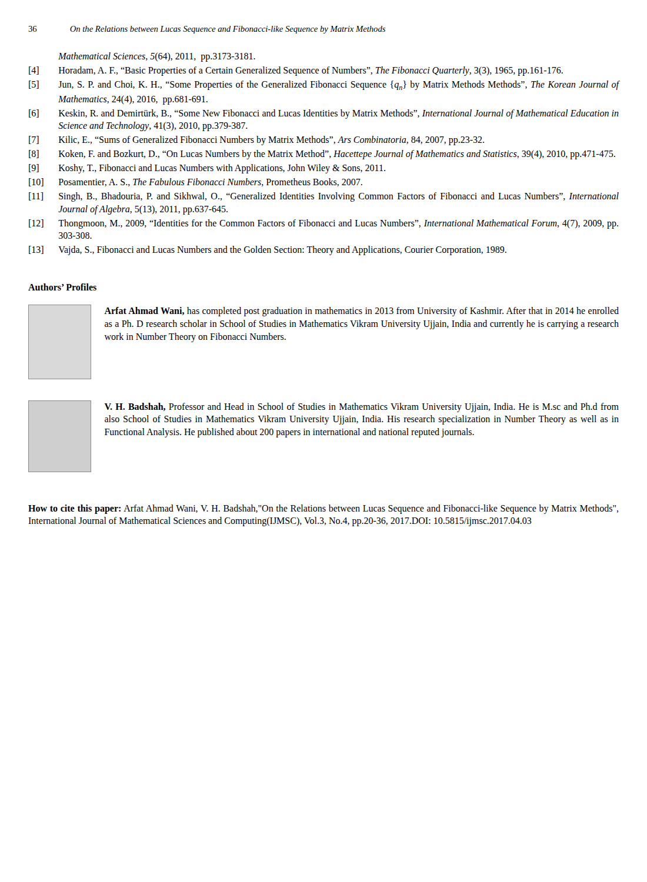36 On the Relations between Lucas Sequence and Fibonacci-like Sequence by Matrix Methods
Mathematical Sciences, 5(64), 2011, pp.3173-3181.
[4] Horadam, A. F., “Basic Properties of a Certain Generalized Sequence of Numbers”, The Fibonacci Quarterly, 3(3), 1965, pp.161-176.
[5] Jun, S. P. and Choi, K. H., “Some Properties of the Generalized Fibonacci Sequence {qn} by Matrix Methods Methods”, The Korean Journal of Mathematics, 24(4), 2016, pp.681-691.
[6] Keskin, R. and Demirtürk, B., “Some New Fibonacci and Lucas Identities by Matrix Methods”, International Journal of Mathematical Education in Science and Technology, 41(3), 2010, pp.379-387.
[7] Kilic, E., “Sums of Generalized Fibonacci Numbers by Matrix Methods”, Ars Combinatoria, 84, 2007, pp.23-32.
[8] Koken, F. and Bozkurt, D., “On Lucas Numbers by the Matrix Method”, Hacettepe Journal of Mathematics and Statistics, 39(4), 2010, pp.471-475.
[9] Koshy, T., Fibonacci and Lucas Numbers with Applications, John Wiley & Sons, 2011.
[10] Posamentier, A. S., The Fabulous Fibonacci Numbers, Prometheus Books, 2007.
[11] Singh, B., Bhadouria, P. and Sikhwal, O., “Generalized Identities Involving Common Factors of Fibonacci and Lucas Numbers”, International Journal of Algebra, 5(13), 2011, pp.637-645.
[12] Thongmoon, M., 2009, “Identities for the Common Factors of Fibonacci and Lucas Numbers”, International Mathematical Forum, 4(7), 2009, pp. 303-308.
[13] Vajda, S., Fibonacci and Lucas Numbers and the Golden Section: Theory and Applications, Courier Corporation, 1989.
Authors’ Profiles
Arfat Ahmad Wani, has completed post graduation in mathematics in 2013 from University of Kashmir. After that in 2014 he enrolled as a Ph. D research scholar in School of Studies in Mathematics Vikram University Ujjain, India and currently he is carrying a research work in Number Theory on Fibonacci Numbers.
V. H. Badshah, Professor and Head in School of Studies in Mathematics Vikram University Ujjain, India. He is M.sc and Ph.d from also School of Studies in Mathematics Vikram University Ujjain, India. His research specialization in Number Theory as well as in Functional Analysis. He published about 200 papers in international and national reputed journals.
How to cite this paper: Arfat Ahmad Wani, V. H. Badshah,"On the Relations between Lucas Sequence and Fibonacci-like Sequence by Matrix Methods", International Journal of Mathematical Sciences and Computing(IJMSC), Vol.3, No.4, pp.20-36, 2017.DOI: 10.5815/ijmsc.2017.04.03